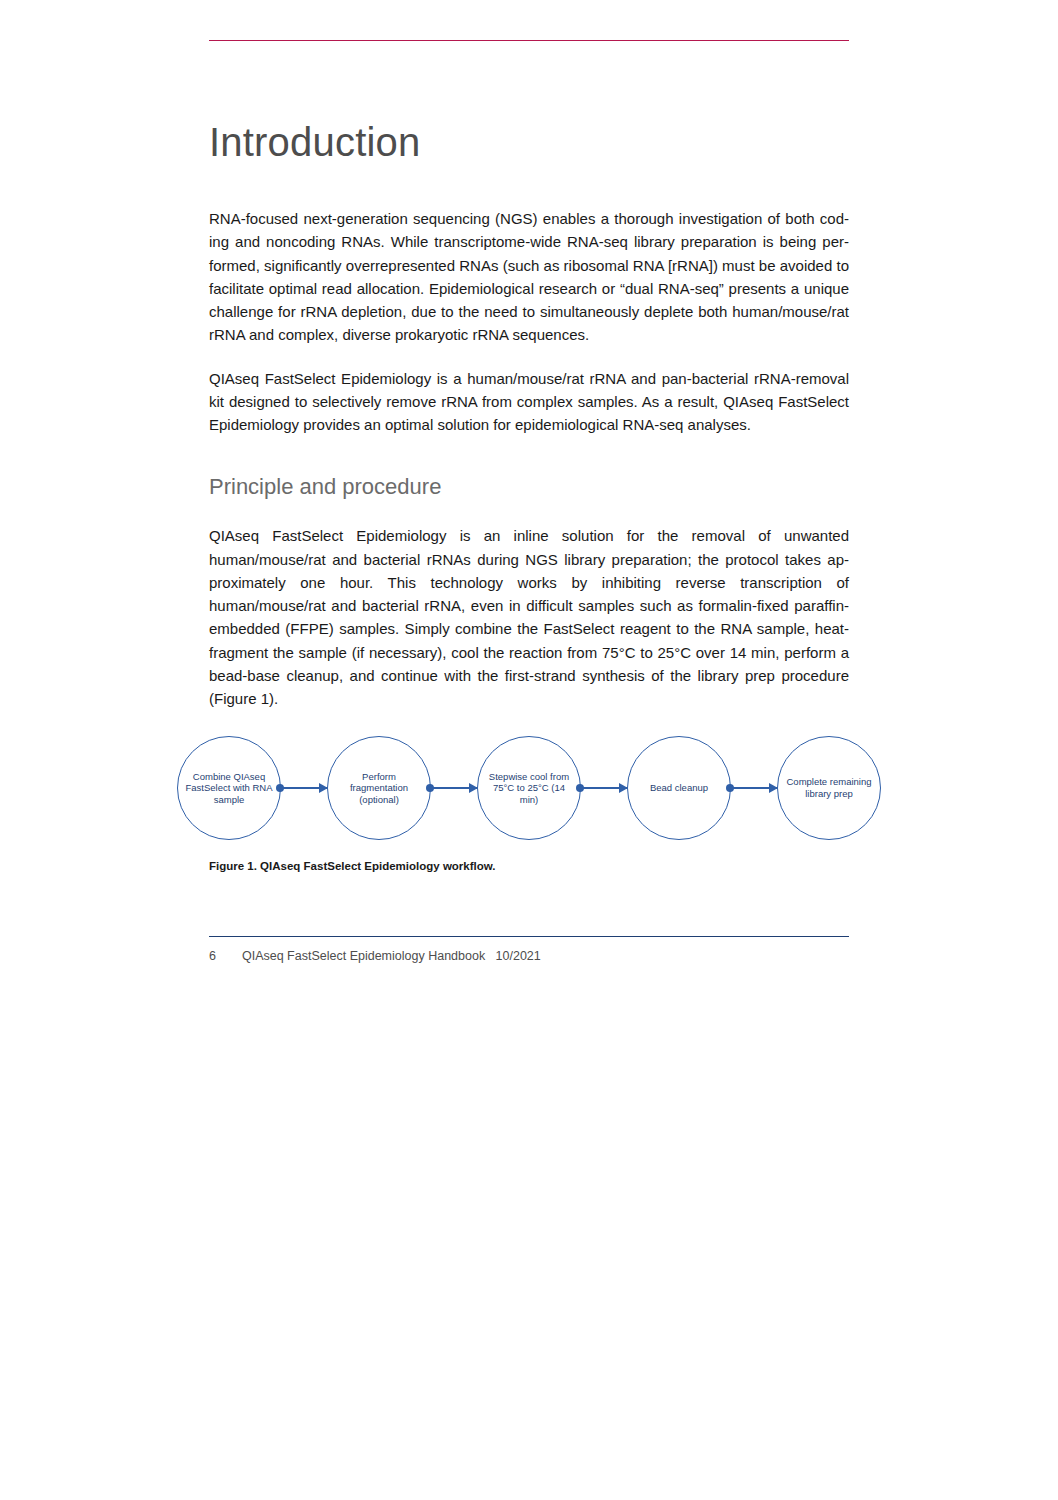Introduction
RNA-focused next-generation sequencing (NGS) enables a thorough investigation of both coding and noncoding RNAs. While transcriptome-wide RNA-seq library preparation is being performed, significantly overrepresented RNAs (such as ribosomal RNA [rRNA]) must be avoided to facilitate optimal read allocation. Epidemiological research or “dual RNA-seq” presents a unique challenge for rRNA depletion, due to the need to simultaneously deplete both human/mouse/rat rRNA and complex, diverse prokaryotic rRNA sequences.
QIAseq FastSelect Epidemiology is a human/mouse/rat rRNA and pan-bacterial rRNA-removal kit designed to selectively remove rRNA from complex samples. As a result, QIAseq FastSelect Epidemiology provides an optimal solution for epidemiological RNA-seq analyses.
Principle and procedure
QIAseq FastSelect Epidemiology is an inline solution for the removal of unwanted human/mouse/rat and bacterial rRNAs during NGS library preparation; the protocol takes approximately one hour. This technology works by inhibiting reverse transcription of human/mouse/rat and bacterial rRNA, even in difficult samples such as formalin-fixed paraffin-embedded (FFPE) samples. Simply combine the FastSelect reagent to the RNA sample, heat-fragment the sample (if necessary), cool the reaction from 75°C to 25°C over 14 min, perform a bead-base cleanup, and continue with the first-strand synthesis of the library prep procedure (Figure 1).
Combine QIAseq FastSelect with RNA sample
Perform fragmentation (optional)
Stepwise cool from 75°C to 25°C (14 min)
Bead cleanup
Complete remaining library prep
Figure 1. QIAseq FastSelect Epidemiology workflow.
6 QIAseq FastSelect Epidemiology Handbook 10/2021